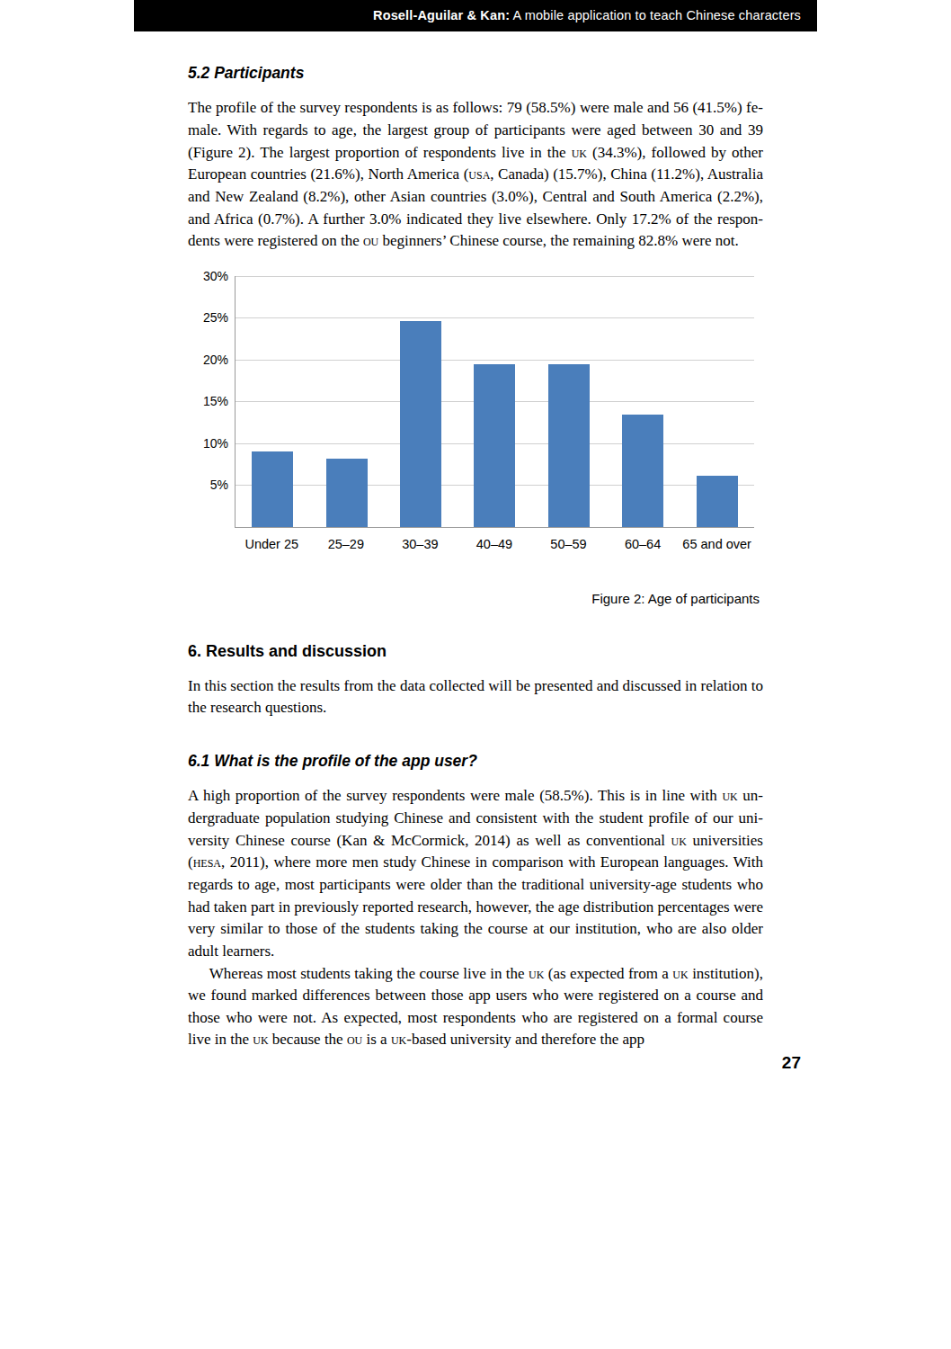Rosell-Aguilar & Kan: A mobile application to teach Chinese characters
5.2 Participants
The profile of the survey respondents is as follows: 79 (58.5%) were male and 56 (41.5%) female. With regards to age, the largest group of participants were aged between 30 and 39 (Figure 2). The largest proportion of respondents live in the uk (34.3%), followed by other European countries (21.6%), North America (usa, Canada) (15.7%), China (11.2%), Australia and New Zealand (8.2%), other Asian countries (3.0%), Central and South America (2.2%), and Africa (0.7%). A further 3.0% indicated they live elsewhere. Only 17.2% of the respondents were registered on the ou beginners’ Chinese course, the remaining 82.8% were not.
30%
25%
20%
15%
10%
5%
Under 25 25–29 30–39 40–49 50–59 60–64 65 and over
Figure 2: Age of participants
6. Results and discussion
In this section the results from the data collected will be presented and discussed in relation to the research questions.
6.1 What is the profile of the app user?
A high proportion of the survey respondents were male (58.5%). This is in line with uk undergraduate population studying Chinese and consistent with the student profile of our university Chinese course (Kan & McCormick, 2014) as well as conventional uk universities (hesa, 2011), where more men study Chinese in comparison with European languages. With regards to age, most participants were older than the traditional university-age students who had taken part in previously reported research, however, the age distribution percentages were very similar to those of the students taking the course at our institution, who are also older adult learners.
Whereas most students taking the course live in the uk (as expected from a uk institution), we found marked differences between those app users who were registered on a course and those who were not. As expected, most respondents who are registered on a formal course live in the uk because the ou is a uk-based university and therefore the app
27